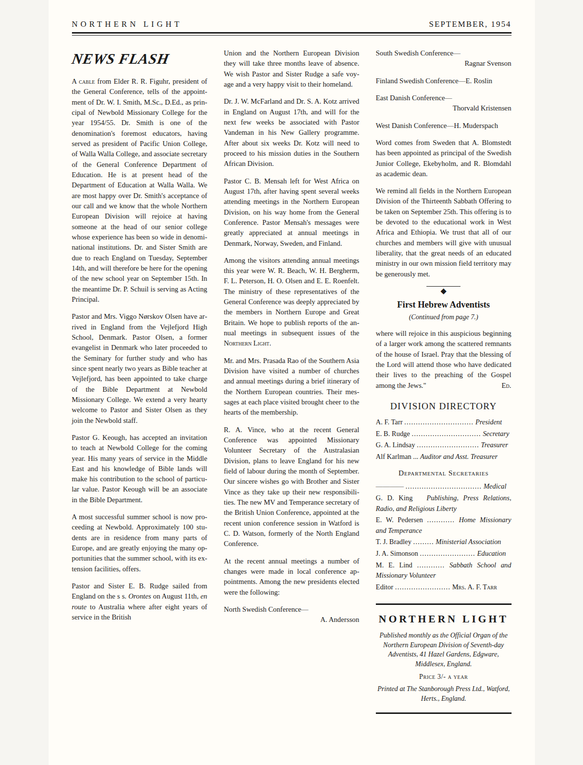NORTHERN LIGHT SEPTEMBER, 1954
NEWS FLASH
A cable from Elder R. R. Figuhr, president of the General Conference, tells of the appointment of Dr. W. I. Smith, M.Sc., D.Ed., as principal of Newbold Missionary College for the year 1954/55. Dr. Smith is one of the denomination's foremost educators, having served as president of Pacific Union College, of Walla Walla College, and associate secretary of the General Conference Department of Education. He is at present head of the Department of Education at Walla Walla. We are most happy over Dr. Smith's acceptance of our call and we know that the whole Northern European Division will rejoice at having someone at the head of our senior college whose experience has been so wide in denominational institutions. Dr. and Sister Smith are due to reach England on Tuesday, September 14th, and will therefore be here for the opening of the new school year on September 15th. In the meantime Dr. P. Schuil is serving as Acting Principal.
Pastor and Mrs. Viggo Nørskov Olsen have arrived in England from the Vejlefjord High School, Denmark. Pastor Olsen, a former evangelist in Denmark who later proceeded to the Seminary for further study and who has since spent nearly two years as Bible teacher at Vejlefjord, has been appointed to take charge of the Bible Department at Newbold Missionary College. We extend a very hearty welcome to Pastor and Sister Olsen as they join the Newbold staff.
Pastor G. Keough, has accepted an invitation to teach at Newbold College for the coming year. His many years of service in the Middle East and his knowledge of Bible lands will make his contribution to the school of particular value. Pastor Keough will be an associate in the Bible Department.
A most successful summer school is now proceeding at Newbold. Approximately 100 students are in residence from many parts of Europe, and are greatly enjoying the many opportunities that the summer school, with its extension facilities, offers.
Pastor and Sister E. B. Rudge sailed from England on the s s. Orontes on August 11th, en route to Australia where after eight years of service in the British
Union and the Northern European Division they will take three months leave of absence. We wish Pastor and Sister Rudge a safe voyage and a very happy visit to their homeland.
Dr. J. W. McFarland and Dr. S. A. Kotz arrived in England on August 17th, and will for the next few weeks be associated with Pastor Vandeman in his New Gallery programme. After about six weeks Dr. Kotz will need to proceed to his mission duties in the Southern African Division.
Pastor C. B. Mensah left for West Africa on August 17th, after having spent several weeks attending meetings in the Northern European Division, on his way home from the General Conference. Pastor Mensah's messages were greatly appreciated at annual meetings in Denmark, Norway, Sweden, and Finland.
Among the visitors attending annual meetings this year were W. R. Beach, W. H. Bergherm, F. L. Peterson, H. O. Olsen and E. E. Roenfelt. The ministry of these representatives of the General Conference was deeply appreciated by the members in Northern Europe and Great Britain. We hope to publish reports of the annual meetings in subsequent issues of the Northern Light.
Mr. and Mrs. Prasada Rao of the Southern Asia Division have visited a number of churches and annual meetings during a brief itinerary of the Northern European countries. Their messages at each place visited brought cheer to the hearts of the membership.
R. A. Vince, who at the recent General Conference was appointed Missionary Volunteer Secretary of the Australasian Division, plans to leave England for his new field of labour during the month of September. Our sincere wishes go with Brother and Sister Vince as they take up their new responsibilities. The new MV and Temperance secretary of the British Union Conference, appointed at the recent union conference session in Watford is C. D. Watson, formerly of the North England Conference.
At the recent annual meetings a number of changes were made in local conference appointments. Among the new presidents elected were the following:
North Swedish Conference—A. Andersson
South Swedish Conference—Ragnar Svenson
Finland Swedish Conference—E. Roslin
East Danish Conference—Thorvald Kristensen
West Danish Conference—H. Muderspach
Word comes from Sweden that A. Blomstedt has been appointed as principal of the Swedish Junior College, Ekebyholm, and R. Blomdahl as academic dean.
We remind all fields in the Northern European Division of the Thirteenth Sabbath Offering to be taken on September 25th. This offering is to be devoted to the educational work in West Africa and Ethiopia. We trust that all of our churches and members will give with unusual liberality, that the great needs of an educated ministry in our own mission field territory may be generously met.
◆
First Hebrew Adventists
(Continued from page 7.)
where will rejoice in this auspicious beginning of a larger work among the scattered remnants of the house of Israel. Pray that the blessing of the Lord will attend those who have dedicated their lives to the preaching of the Gospel among the Jews."Ed.
DIVISION DIRECTORY
A. F. Tarr .............................. President
E. B. Rudge .............................. Secretary
G. A. Lindsay ........................... Treasurer
Alf Karlman ... Auditor and Asst. Treasurer
Departmental Secretaries
———— ................................. Medical
G. D. King Publishing, Press Relations, Radio, and Religious Liberty
E. W. Pedersen ............ Home Missionary and Temperance
T. J. Bradley ......... Ministerial Association
J. A. Simonson ........................ Education
M. E. Lind ............ Sabbath School and Missionary Volunteer
Editor ........................ Mrs. A. F. Tarr
NORTHERN LIGHT
Published monthly as the Official Organ of the Northern European Division of Seventh-day Adventists, 41 Hazel Gardens, Edgware, Middlesex, England.
Price 3/- a year
Printed at The Stanborough Press Ltd., Watford, Herts., England.